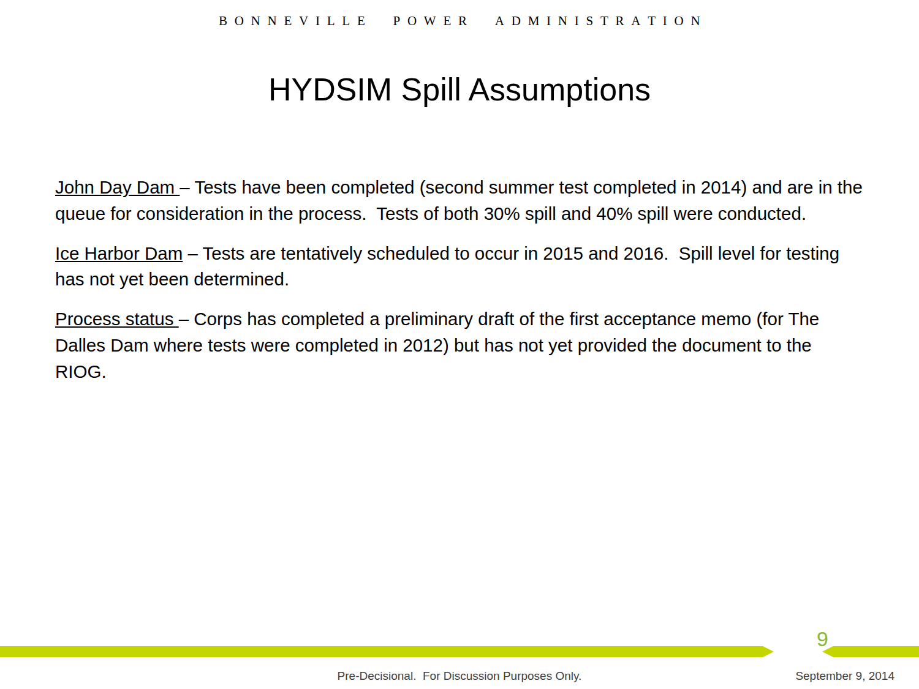B O N N E V I L L E P O W E R A D M I N I S T R A T I O N
HYDSIM Spill Assumptions
John Day Dam – Tests have been completed (second summer test completed in 2014) and are in the queue for consideration in the process. Tests of both 30% spill and 40% spill were conducted.
Ice Harbor Dam – Tests are tentatively scheduled to occur in 2015 and 2016. Spill level for testing has not yet been determined.
Process status – Corps has completed a preliminary draft of the first acceptance memo (for The Dalles Dam where tests were completed in 2012) but has not yet provided the document to the RIOG.
9
Pre-Decisional. For Discussion Purposes Only.
September 9, 2014